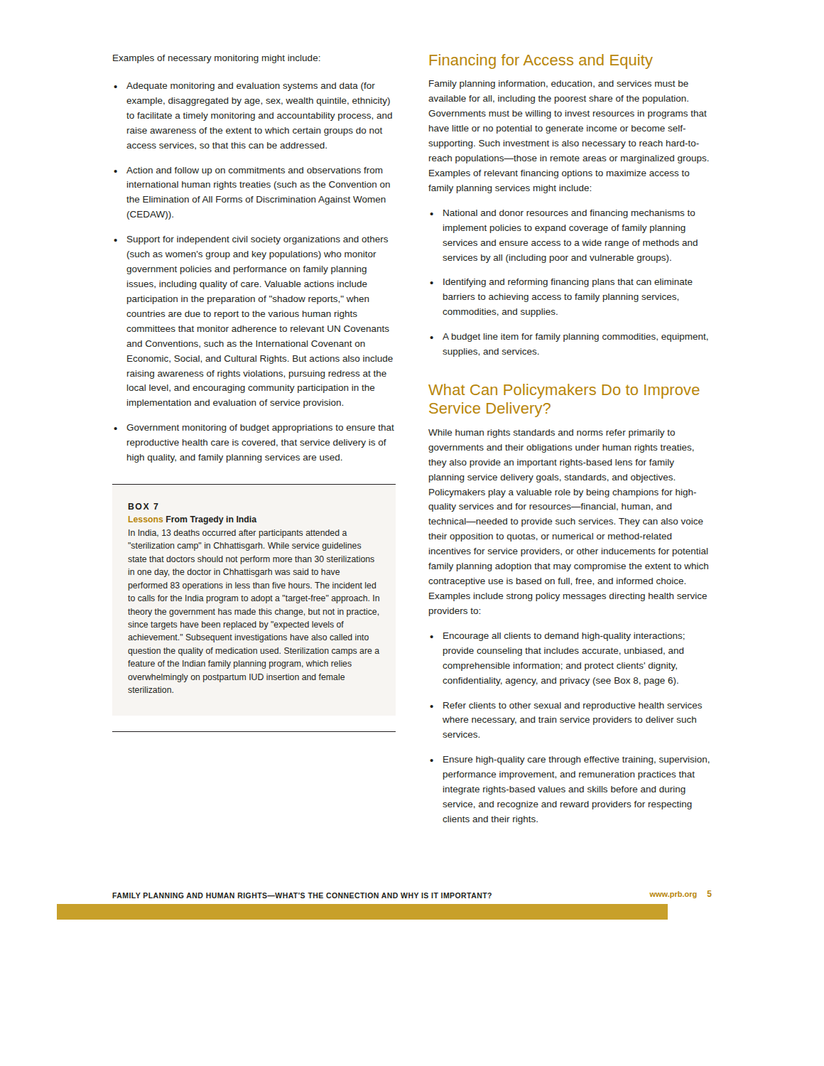Examples of necessary monitoring might include:
Adequate monitoring and evaluation systems and data (for example, disaggregated by age, sex, wealth quintile, ethnicity) to facilitate a timely monitoring and accountability process, and raise awareness of the extent to which certain groups do not access services, so that this can be addressed.
Action and follow up on commitments and observations from international human rights treaties (such as the Convention on the Elimination of All Forms of Discrimination Against Women (CEDAW)).
Support for independent civil society organizations and others (such as women's group and key populations) who monitor government policies and performance on family planning issues, including quality of care. Valuable actions include participation in the preparation of "shadow reports," when countries are due to report to the various human rights committees that monitor adherence to relevant UN Covenants and Conventions, such as the International Covenant on Economic, Social, and Cultural Rights. But actions also include raising awareness of rights violations, pursuing redress at the local level, and encouraging community participation in the implementation and evaluation of service provision.
Government monitoring of budget appropriations to ensure that reproductive health care is covered, that service delivery is of high quality, and family planning services are used.
Box 7
Lessons From Tragedy in India
In India, 13 deaths occurred after participants attended a "sterilization camp" in Chhattisgarh. While service guidelines state that doctors should not perform more than 30 sterilizations in one day, the doctor in Chhattisgarh was said to have performed 83 operations in less than five hours. The incident led to calls for the India program to adopt a "target-free" approach. In theory the government has made this change, but not in practice, since targets have been replaced by "expected levels of achievement." Subsequent investigations have also called into question the quality of medication used. Sterilization camps are a feature of the Indian family planning program, which relies overwhelmingly on postpartum IUD insertion and female sterilization.
Financing for Access and Equity
Family planning information, education, and services must be available for all, including the poorest share of the population. Governments must be willing to invest resources in programs that have little or no potential to generate income or become self-supporting. Such investment is also necessary to reach hard-to-reach populations—those in remote areas or marginalized groups. Examples of relevant financing options to maximize access to family planning services might include:
National and donor resources and financing mechanisms to implement policies to expand coverage of family planning services and ensure access to a wide range of methods and services by all (including poor and vulnerable groups).
Identifying and reforming financing plans that can eliminate barriers to achieving access to family planning services, commodities, and supplies.
A budget line item for family planning commodities, equipment, supplies, and services.
What Can Policymakers Do to Improve Service Delivery?
While human rights standards and norms refer primarily to governments and their obligations under human rights treaties, they also provide an important rights-based lens for family planning service delivery goals, standards, and objectives. Policymakers play a valuable role by being champions for high-quality services and for resources—financial, human, and technical—needed to provide such services. They can also voice their opposition to quotas, or numerical or method-related incentives for service providers, or other inducements for potential family planning adoption that may compromise the extent to which contraceptive use is based on full, free, and informed choice. Examples include strong policy messages directing health service providers to:
Encourage all clients to demand high-quality interactions; provide counseling that includes accurate, unbiased, and comprehensible information; and protect clients' dignity, confidentiality, agency, and privacy (see Box 8, page 6).
Refer clients to other sexual and reproductive health services where necessary, and train service providers to deliver such services.
Ensure high-quality care through effective training, supervision, performance improvement, and remuneration practices that integrate rights-based values and skills before and during service, and recognize and reward providers for respecting clients and their rights.
Family Planning and Human Rights—What's the Connection and Why Is It Important?
www.prb.org 5